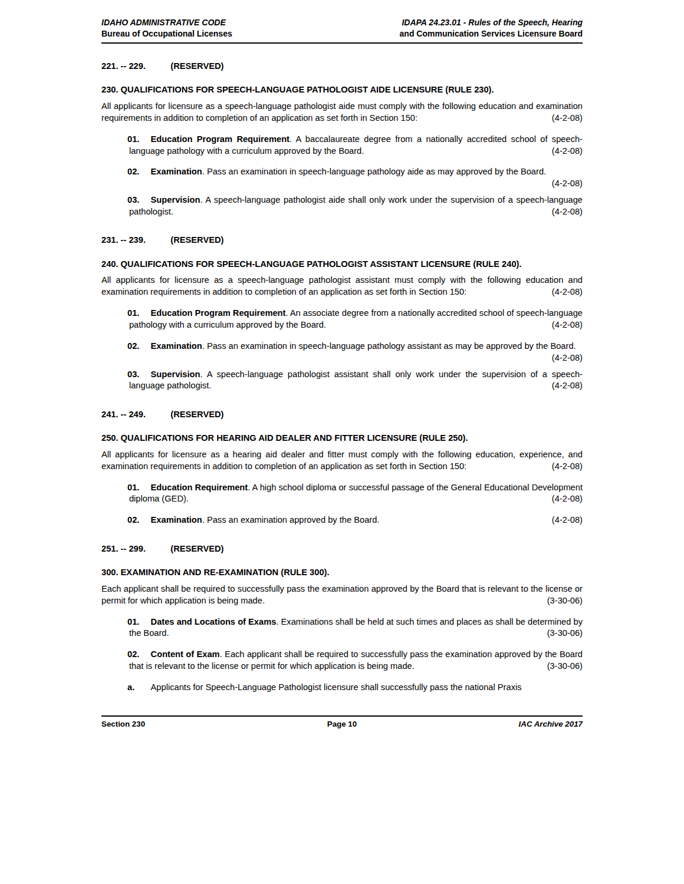| IDAHO ADMINISTRATIVE CODE Bureau of Occupational Licenses | IDAPA 24.23.01 - Rules of the Speech, Hearing and Communication Services Licensure Board |
221. -- 229.(RESERVED)
230. Qualifications for Speech-Language Pathologist Aide Licensure (Rule 230).
All applicants for licensure as a speech-language pathologist aide must comply with the following education and examination requirements in addition to completion of an application as set forth in Section 150: (4-2-08)
01. Education Program Requirement. A baccalaureate degree from a nationally accredited school of speech-language pathology with a curriculum approved by the Board. (4-2-08)
02. Examination. Pass an examination in speech-language pathology aide as may approved by the Board. (4-2-08)
03. Supervision. A speech-language pathologist aide shall only work under the supervision of a speech-language pathologist. (4-2-08)
231. -- 239.(RESERVED)
240. Qualifications for Speech-Language Pathologist Assistant Licensure (Rule 240).
All applicants for licensure as a speech-language pathologist assistant must comply with the following education and examination requirements in addition to completion of an application as set forth in Section 150: (4-2-08)
01. Education Program Requirement. An associate degree from a nationally accredited school of speech-language pathology with a curriculum approved by the Board. (4-2-08)
02. Examination. Pass an examination in speech-language pathology assistant as may be approved by the Board. (4-2-08)
03. Supervision. A speech-language pathologist assistant shall only work under the supervision of a speech-language pathologist. (4-2-08)
241. -- 249.(RESERVED)
250. Qualifications for Hearing Aid Dealer and Fitter Licensure (Rule 250).
All applicants for licensure as a hearing aid dealer and fitter must comply with the following education, experience, and examination requirements in addition to completion of an application as set forth in Section 150: (4-2-08)
01. Education Requirement. A high school diploma or successful passage of the General Educational Development diploma (GED). (4-2-08)
02. Examination. Pass an examination approved by the Board. (4-2-08)
251. -- 299.(RESERVED)
300. Examination and Re-Examination (Rule 300).
Each applicant shall be required to successfully pass the examination approved by the Board that is relevant to the license or permit for which application is being made. (3-30-06)
01. Dates and Locations of Exams. Examinations shall be held at such times and places as shall be determined by the Board. (3-30-06)
02. Content of Exam. Each applicant shall be required to successfully pass the examination approved by the Board that is relevant to the license or permit for which application is being made. (3-30-06)
a. Applicants for Speech-Language Pathologist licensure shall successfully pass the national Praxis
| Section 230 | Page 10 | IAC Archive 2017 |